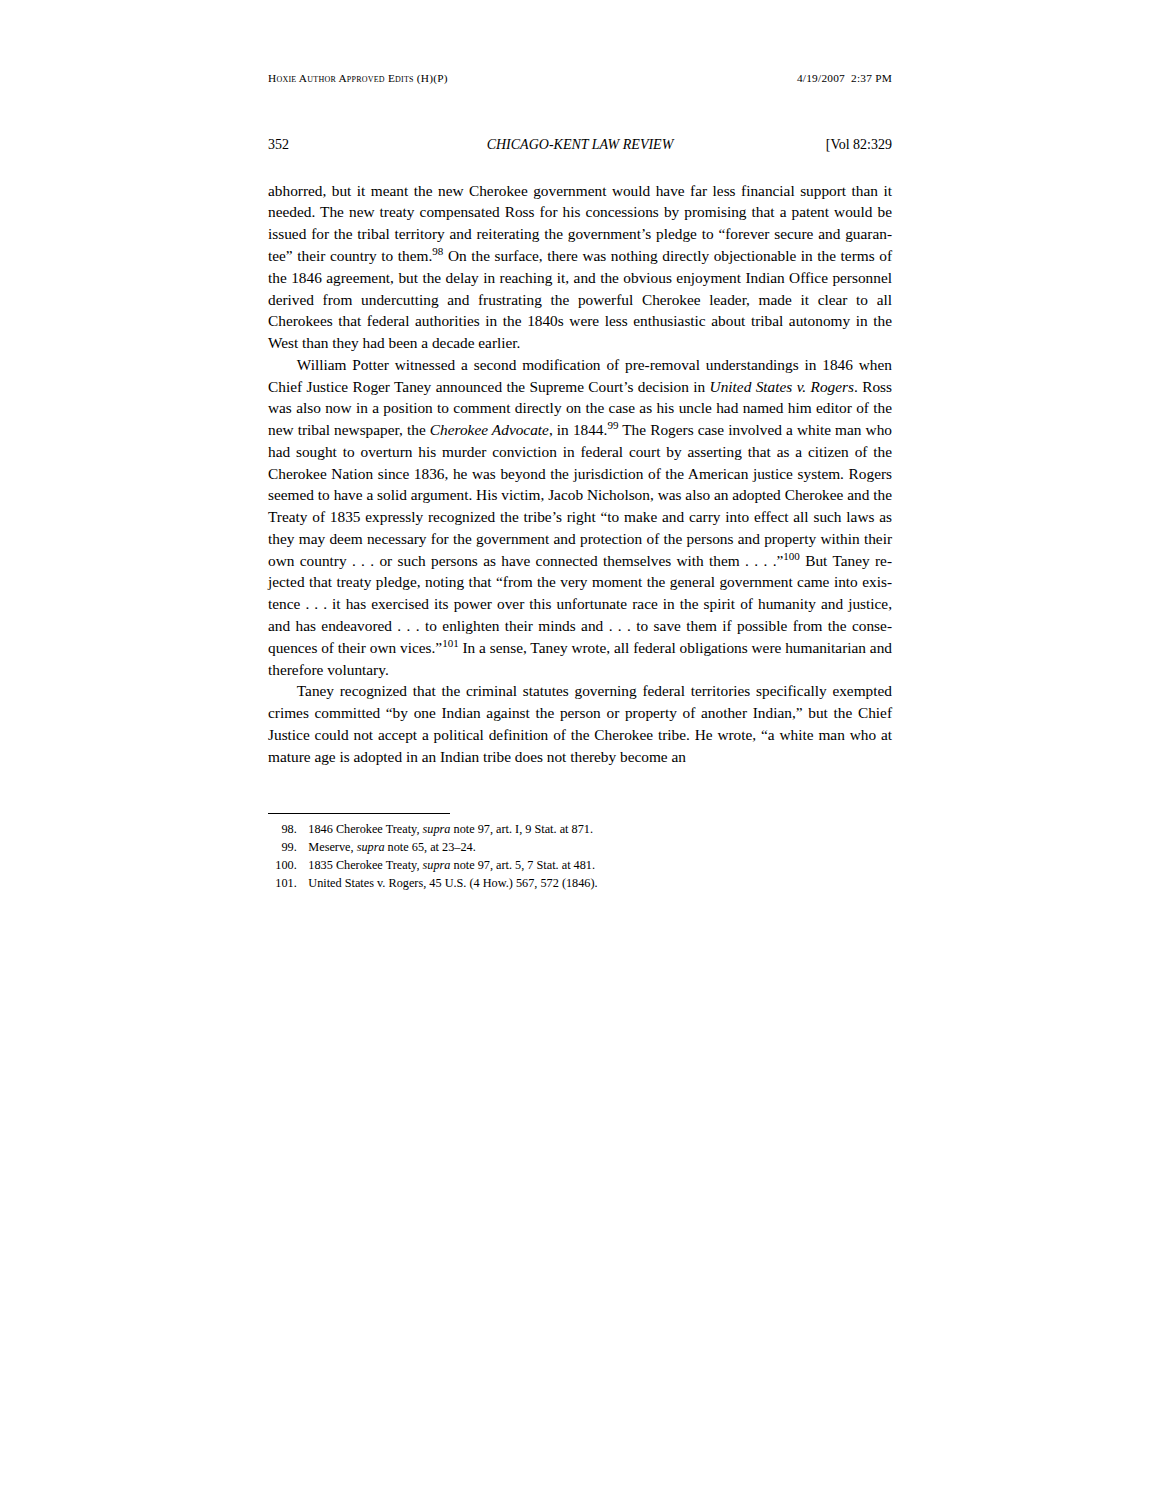Hoxie Author Approved Edits (H)(P)
4/19/2007 2:37 PM
352
CHICAGO-KENT LAW REVIEW
[Vol 82:329
abhorred, but it meant the new Cherokee government would have far less financial support than it needed. The new treaty compensated Ross for his concessions by promising that a patent would be issued for the tribal territory and reiterating the government’s pledge to “forever secure and guarantee” their country to them.98 On the surface, there was nothing directly objectionable in the terms of the 1846 agreement, but the delay in reaching it, and the obvious enjoyment Indian Office personnel derived from undercutting and frustrating the powerful Cherokee leader, made it clear to all Cherokees that federal authorities in the 1840s were less enthusiastic about tribal autonomy in the West than they had been a decade earlier.
William Potter witnessed a second modification of pre-removal understandings in 1846 when Chief Justice Roger Taney announced the Supreme Court’s decision in United States v. Rogers. Ross was also now in a position to comment directly on the case as his uncle had named him editor of the new tribal newspaper, the Cherokee Advocate, in 1844.99 The Rogers case involved a white man who had sought to overturn his murder conviction in federal court by asserting that as a citizen of the Cherokee Nation since 1836, he was beyond the jurisdiction of the American justice system. Rogers seemed to have a solid argument. His victim, Jacob Nicholson, was also an adopted Cherokee and the Treaty of 1835 expressly recognized the tribe’s right “to make and carry into effect all such laws as they may deem necessary for the government and protection of the persons and property within their own country . . . or such persons as have connected themselves with them . . . .”100 But Taney rejected that treaty pledge, noting that “from the very moment the general government came into existence . . . it has exercised its power over this unfortunate race in the spirit of humanity and justice, and has endeavored . . . to enlighten their minds and . . . to save them if possible from the consequences of their own vices.”101 In a sense, Taney wrote, all federal obligations were humanitarian and therefore voluntary.
Taney recognized that the criminal statutes governing federal territories specifically exempted crimes committed “by one Indian against the person or property of another Indian,” but the Chief Justice could not accept a political definition of the Cherokee tribe. He wrote, “a white man who at mature age is adopted in an Indian tribe does not thereby become an
98. 1846 Cherokee Treaty, supra note 97, art. I, 9 Stat. at 871.
99. Meserve, supra note 65, at 23–24.
100. 1835 Cherokee Treaty, supra note 97, art. 5, 7 Stat. at 481.
101. United States v. Rogers, 45 U.S. (4 How.) 567, 572 (1846).